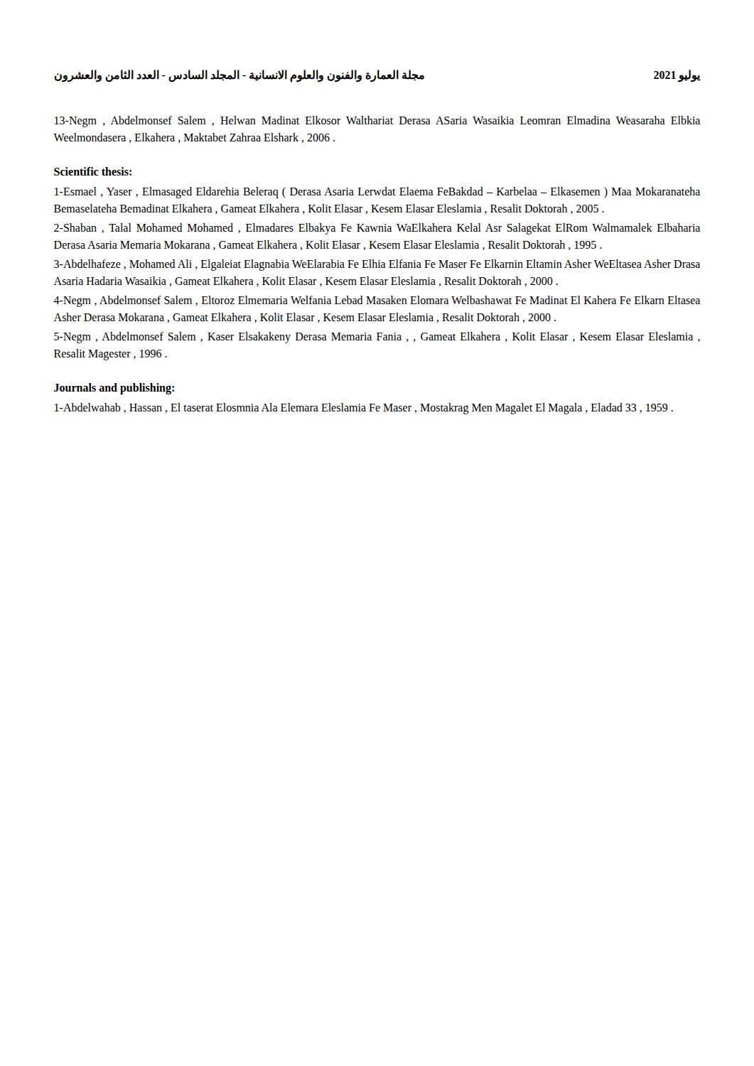يوليو 2021 مجلة العمارة والفنون والعلوم الانسانية - المجلد السادس - العدد الثامن والعشرون
13-Negm , Abdelmonsef Salem , Helwan Madinat Elkosor Walthariat Derasa ASaria Wasaikia Leomran Elmadina Weasaraha Elbkia Weelmondasera , Elkahera , Maktabet Zahraa Elshark , 2006 .
Scientific thesis:
1-Esmael , Yaser , Elmasaged Eldarehia Beleraq ( Derasa Asaria Lerwdat Elaema FeBakdad – Karbelaa – Elkasemen ) Maa Mokaranateha Bemaselateha Bemadinat Elkahera , Gameat Elkahera , Kolit Elasar , Kesem Elasar Eleslamia , Resalit Doktorah , 2005 .
2-Shaban , Talal Mohamed Mohamed , Elmadares Elbakya Fe Kawnia WaElkahera Kelal Asr Salagekat ElRom Walmamalek Elbaharia Derasa Asaria Memaria Mokarana , Gameat Elkahera , Kolit Elasar , Kesem Elasar Eleslamia , Resalit Doktorah , 1995 .
3-Abdelhafeze , Mohamed Ali , Elgaleiat Elagnabia WeElarabia Fe Elhia Elfania Fe Maser Fe Elkarnin Eltamin Asher WeEltasea Asher Drasa Asaria Hadaria Wasaikia , Gameat Elkahera , Kolit Elasar , Kesem Elasar Eleslamia , Resalit Doktorah , 2000 .
4-Negm , Abdelmonsef Salem , Eltoroz Elmemaria Welfania Lebad Masaken Elomara Welbashawat Fe Madinat El Kahera Fe Elkarn Eltasea Asher Derasa Mokarana , Gameat Elkahera , Kolit Elasar , Kesem Elasar Eleslamia , Resalit Doktorah , 2000 .
5-Negm , Abdelmonsef Salem , Kaser Elsakakeny Derasa Memaria Fania , , Gameat Elkahera , Kolit Elasar , Kesem Elasar Eleslamia , Resalit Magester , 1996 .
Journals and publishing:
1-Abdelwahab , Hassan , El taserat Elosmnia Ala Elemara Eleslamia Fe Maser , Mostakrag Men Magalet El Magala , Eladad 33 , 1959 .